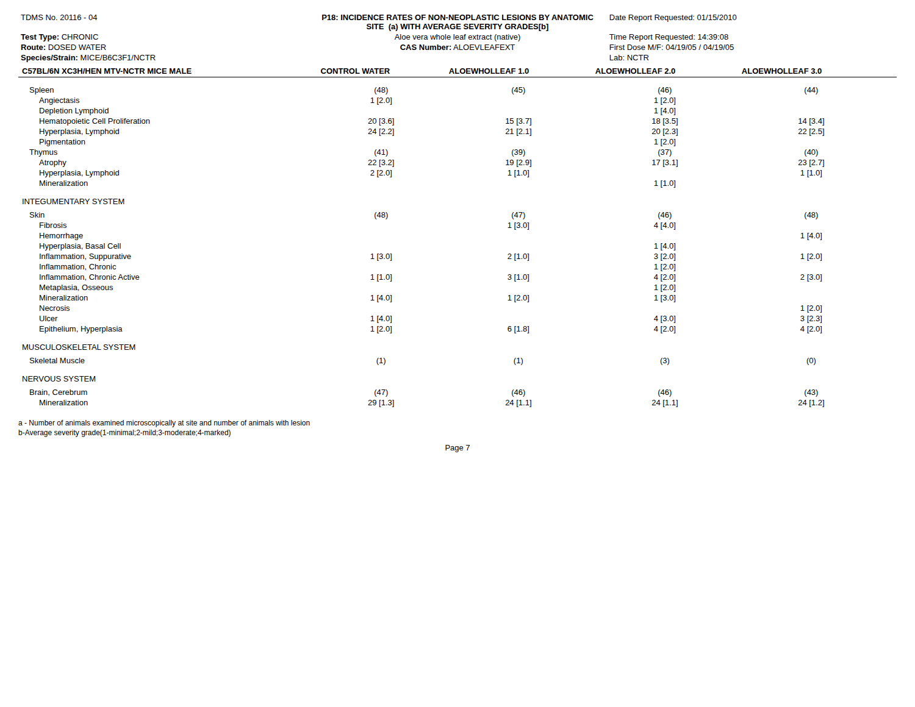| TDMS No. 20116 - 04 | P18: INCIDENCE RATES OF NON-NEOPLASTIC LESIONS BY ANATOMIC SITE (a) WITH AVERAGE SEVERITY GRADES[b] | Date Report Requested: 01/15/2010 |
| Test Type: CHRONIC | Aloe vera whole leaf extract (native) | Time Report Requested: 14:39:08 |
| Route: DOSED WATER | CAS Number: ALOEVLEAFEXT | First Dose M/F: 04/19/05 / 04/19/05 |
| Species/Strain: MICE/B6C3F1/NCTR | | Lab: NCTR |
| C57BL/6N XC3H/HEN MTV-NCTR MICE MALE | CONTROL WATER | ALOEWHOLLEAF 1.0 | ALOEWHOLLEAF 2.0 | ALOEWHOLLEAF 3.0 | |
| --- | --- | --- | --- | --- | --- |
| Spleen | (48) | (45) | (46) | (44) | |
| Angiectasis | 1 [2.0] | | 1 [2.0] | | |
| Depletion Lymphoid | | | 1 [4.0] | | |
| Hematopoietic Cell Proliferation | 20 [3.6] | 15 [3.7] | 18 [3.5] | 14 [3.4] | |
| Hyperplasia, Lymphoid | 24 [2.2] | 21 [2.1] | 20 [2.3] | 22 [2.5] | |
| Pigmentation | | | 1 [2.0] | | |
| Thymus | (41) | (39) | (37) | (40) | |
| Atrophy | 22 [3.2] | 19 [2.9] | 17 [3.1] | 23 [2.7] | |
| Hyperplasia, Lymphoid | 2 [2.0] | 1 [1.0] | | 1 [1.0] | |
| Mineralization | | | 1 [1.0] | | |
| Integumentary System |
| Skin | (48) | (47) | (46) | (48) | |
| Fibrosis | | 1 [3.0] | 4 [4.0] | | |
| Hemorrhage | | | | 1 [4.0] | |
| Hyperplasia, Basal Cell | | | 1 [4.0] | | |
| Inflammation, Suppurative | 1 [3.0] | 2 [1.0] | 3 [2.0] | 1 [2.0] | |
| Inflammation, Chronic | | | 1 [2.0] | | |
| Inflammation, Chronic Active | 1 [1.0] | 3 [1.0] | 4 [2.0] | 2 [3.0] | |
| Metaplasia, Osseous | | | 1 [2.0] | | |
| Mineralization | 1 [4.0] | 1 [2.0] | 1 [3.0] | | |
| Necrosis | | | | 1 [2.0] | |
| Ulcer | 1 [4.0] | | 4 [3.0] | 3 [2.3] | |
| Epithelium, Hyperplasia | 1 [2.0] | 6 [1.8] | 4 [2.0] | 4 [2.0] | |
| Musculoskeletal System |
| Skeletal Muscle | (1) | (1) | (3) | (0) | |
| Nervous System |
| Brain, Cerebrum | (47) | (46) | (46) | (43) | |
| Mineralization | 29 [1.3] | 24 [1.1] | 24 [1.1] | 24 [1.2] | |
a - Number of animals examined microscopically at site and number of animals with lesion
b-Average severity grade(1-minimal;2-mild;3-moderate;4-marked)
Page 7